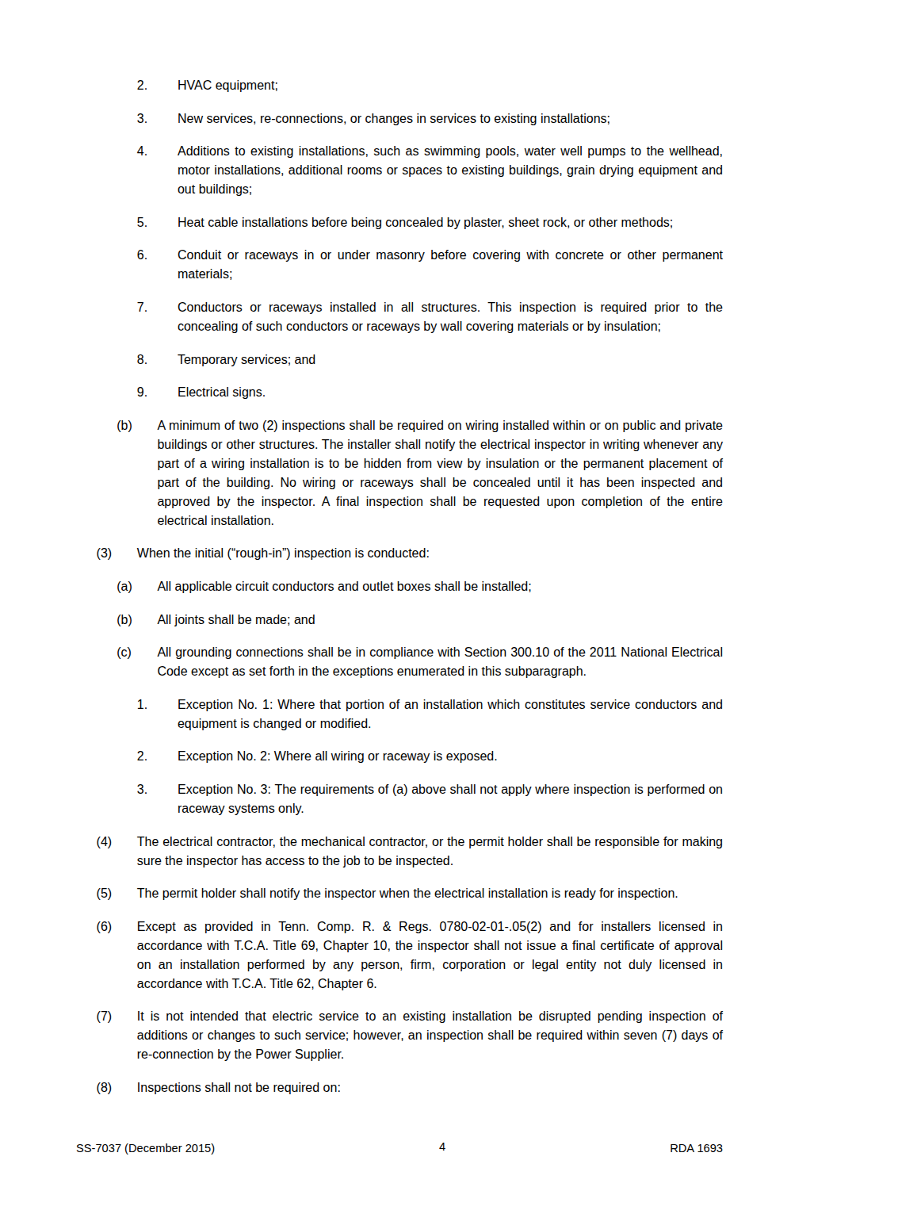2.
HVAC equipment;
3.
New services, re-connections, or changes in services to existing installations;
4.
Additions to existing installations, such as swimming pools, water well pumps to the wellhead, motor installations, additional rooms or spaces to existing buildings, grain drying equipment and out buildings;
5.
Heat cable installations before being concealed by plaster, sheet rock, or other methods;
6.
Conduit or raceways in or under masonry before covering with concrete or other permanent materials;
7.
Conductors or raceways installed in all structures. This inspection is required prior to the concealing of such conductors or raceways by wall covering materials or by insulation;
8.
Temporary services; and
9.
Electrical signs.
(b)
A minimum of two (2) inspections shall be required on wiring installed within or on public and private buildings or other structures. The installer shall notify the electrical inspector in writing whenever any part of a wiring installation is to be hidden from view by insulation or the permanent placement of part of the building. No wiring or raceways shall be concealed until it has been inspected and approved by the inspector. A final inspection shall be requested upon completion of the entire electrical installation.
(3)
When the initial (“rough-in”) inspection is conducted:
(a)
All applicable circuit conductors and outlet boxes shall be installed;
(b)
All joints shall be made; and
(c)
All grounding connections shall be in compliance with Section 300.10 of the 2011 National Electrical Code except as set forth in the exceptions enumerated in this subparagraph.
1.
Exception No. 1: Where that portion of an installation which constitutes service conductors and equipment is changed or modified.
2.
Exception No. 2: Where all wiring or raceway is exposed.
3.
Exception No. 3: The requirements of (a) above shall not apply where inspection is performed on raceway systems only.
(4)
The electrical contractor, the mechanical contractor, or the permit holder shall be responsible for making sure the inspector has access to the job to be inspected.
(5)
The permit holder shall notify the inspector when the electrical installation is ready for inspection.
(6)
Except as provided in Tenn. Comp. R. & Regs. 0780-02-01-.05(2) and for installers licensed in accordance with T.C.A. Title 69, Chapter 10, the inspector shall not issue a final certificate of approval on an installation performed by any person, firm, corporation or legal entity not duly licensed in accordance with T.C.A. Title 62, Chapter 6.
(7)
It is not intended that electric service to an existing installation be disrupted pending inspection of additions or changes to such service; however, an inspection shall be required within seven (7) days of re-connection by the Power Supplier.
(8)
Inspections shall not be required on:
SS-7037 (December 2015)
4
RDA 1693